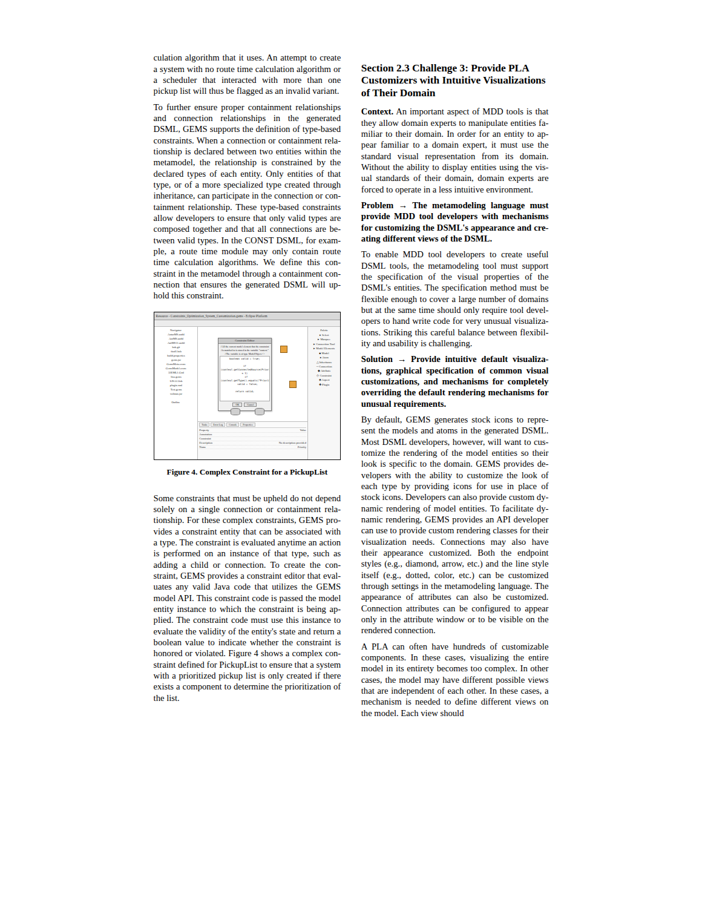culation algorithm that it uses. An attempt to create a system with no route time calculation algorithm or a scheduler that interacted with more than one pickup list will thus be flagged as an invalid variant.
To further ensure proper containment relationships and connection relationships in the generated DSML, GEMS supports the definition of type-based constraints. When a connection or containment relationship is declared between two entities within the metamodel, the relationship is constrained by the declared types of each entity. Only entities of that type, or of a more specialized type created through inheritance, can participate in the connection or containment relationship. These type-based constraints allow developers to ensure that only valid types are composed together and that all connections are between valid types. In the CONST DSML, for example, a route time module may only contain route time calculation algorithms. We define this constraint in the metamodel through a containment connection that ensures the generated DSML will uphold this constraint.
Resource - Constraints_Optimization_System_Customization.gems - Eclipse Platform
Navigator
AntarMS.anthl
AntMS.anthl
AntMS11.anthl
bsk.gif
find1.bsb
build.properties
gems.jar
GemsMeta.ecore
GemsModel.ecore
32EML1.Gml
lisa.gems
LISA1.lisb
plugin.xml
Test.gems
volman.jar
Outline
Constraint Editor
//All the current model element that the constraint
//is matched to is stored in the variable "context."
//The variable is of type ModelObject.<>
boolean valid = true;
if (context.getConnectedSource(Prioritize.class).size() < 1)
if (context.getType().equals("Prioritize"))
valid = false;
return valid;
OK
Cancel
★
★
★
Tasks
Error Log
Console
Properties
Property Value
Annotation
Constraint
Description No description provided
Name Priority
Palette
▸ Select
▸ Marquee
▸ Connection Tool
▸ Model Elements
■ Model
● Atom
△ Inheritance
─ Connection
◆ Attribute
◇ Constraint
◈ Aspect
✚ Plugin
Figure 4. Complex Constraint for a PickupList
Some constraints that must be upheld do not depend solely on a single connection or containment relationship. For these complex constraints, GEMS provides a constraint entity that can be associated with a type. The constraint is evaluated anytime an action is performed on an instance of that type, such as adding a child or connection. To create the constraint, GEMS provides a constraint editor that evaluates any valid Java code that utilizes the GEMS model API. This constraint code is passed the model entity instance to which the constraint is being applied. The constraint code must use this instance to evaluate the validity of the entity's state and return a boolean value to indicate whether the constraint is honored or violated. Figure 4 shows a complex constraint defined for PickupList to ensure that a system with a prioritized pickup list is only created if there exists a component to determine the prioritization of the list.
Section 2.3 Challenge 3: Provide PLA Customizers with Intuitive Visualizations of Their Domain
Context. An important aspect of MDD tools is that they allow domain experts to manipulate entities familiar to their domain. In order for an entity to appear familiar to a domain expert, it must use the standard visual representation from its domain. Without the ability to display entities using the visual standards of their domain, domain experts are forced to operate in a less intuitive environment.
Problem → The metamodeling language must provide MDD tool developers with mechanisms for customizing the DSML's appearance and creating different views of the DSML.
To enable MDD tool developers to create useful DSML tools, the metamodeling tool must support the specification of the visual properties of the DSML's entities. The specification method must be flexible enough to cover a large number of domains but at the same time should only require tool developers to hand write code for very unusual visualizations. Striking this careful balance between flexibility and usability is challenging.
Solution → Provide intuitive default visualizations, graphical specification of common visual customizations, and mechanisms for completely overriding the default rendering mechanisms for unusual requirements.
By default, GEMS generates stock icons to represent the models and atoms in the generated DSML. Most DSML developers, however, will want to customize the rendering of the model entities so their look is specific to the domain. GEMS provides developers with the ability to customize the look of each type by providing icons for use in place of stock icons. Developers can also provide custom dynamic rendering of model entities. To facilitate dynamic rendering, GEMS provides an API developer can use to provide custom rendering classes for their visualization needs. Connections may also have their appearance customized. Both the endpoint styles (e.g., diamond, arrow, etc.) and the line style itself (e.g., dotted, color, etc.) can be customized through settings in the metamodeling language. The appearance of attributes can also be customized. Connection attributes can be configured to appear only in the attribute window or to be visible on the rendered connection.
A PLA can often have hundreds of customizable components. In these cases, visualizing the entire model in its entirety becomes too complex. In other cases, the model may have different possible views that are independent of each other. In these cases, a mechanism is needed to define different views on the model. Each view should